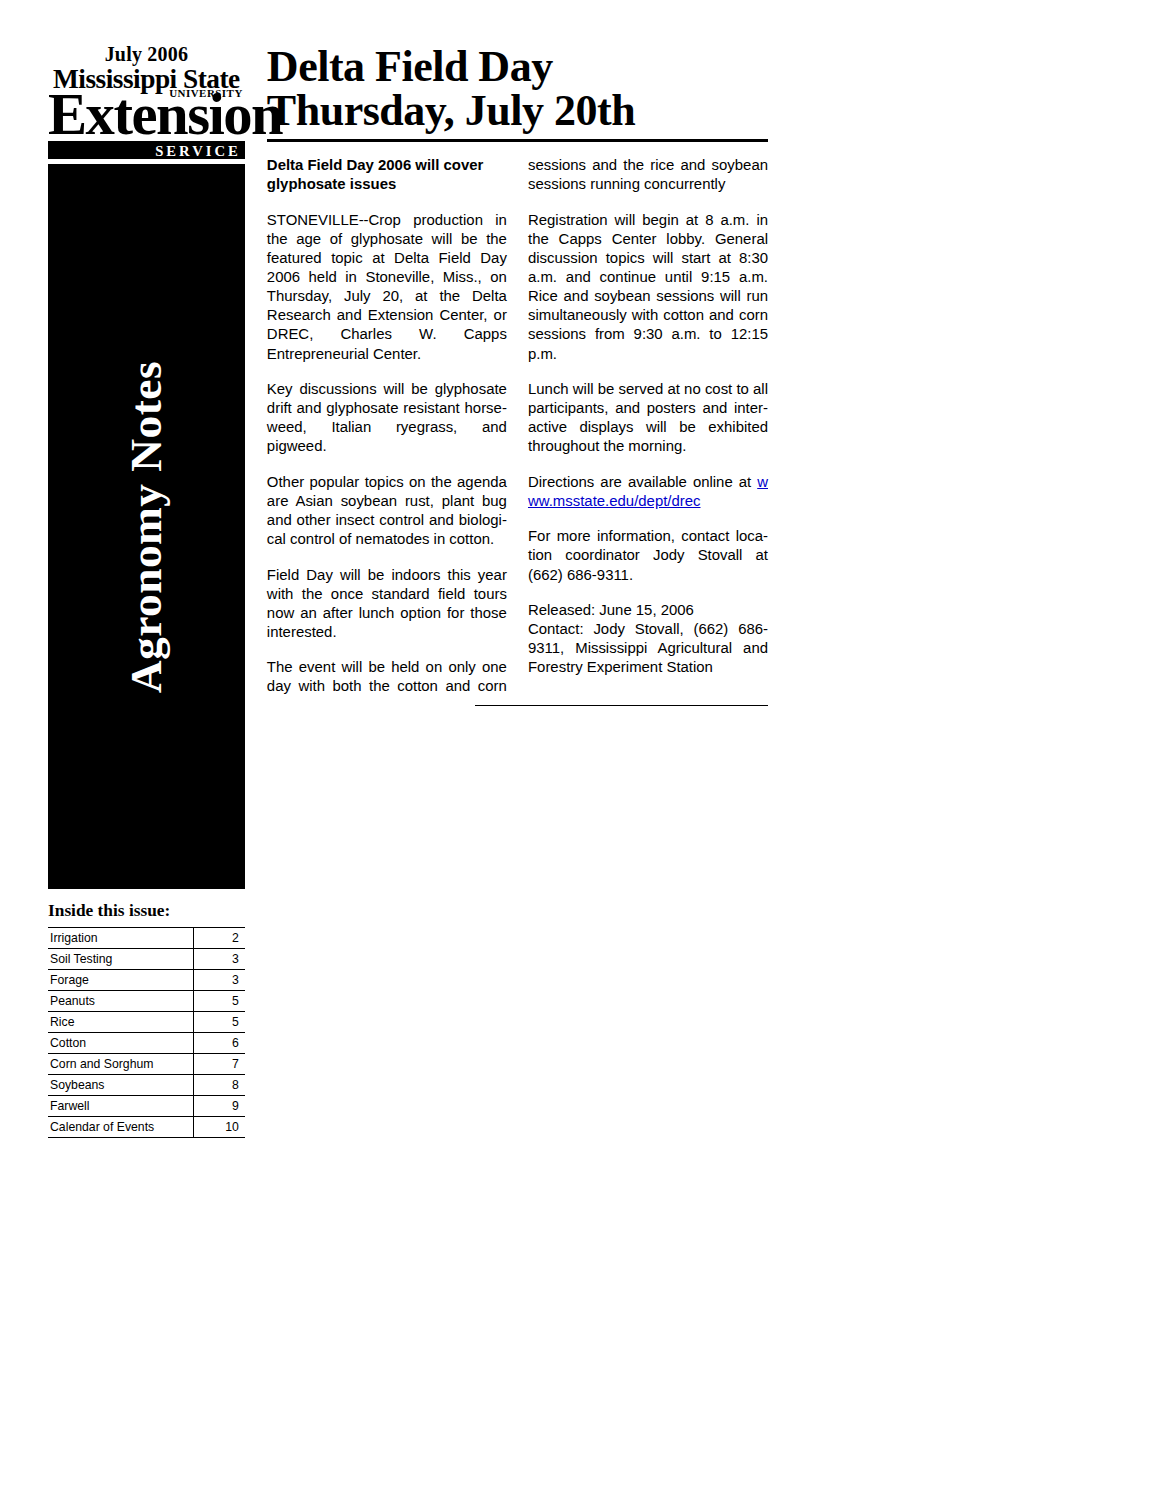July 2006
Mississippi State ExtensionUNIVERSITY
SERVICE
Agronomy Notes
Inside this issue:
| Irrigation | 2 |
| Soil Testing | 3 |
| Forage | 3 |
| Peanuts | 5 |
| Rice | 5 |
| Cotton | 6 |
| Corn and Sorghum | 7 |
| Soybeans | 8 |
| Farwell | 9 |
| Calendar of Events | 10 |
Delta Field Day
Thursday, July 20th
Delta Field Day 2006 will cover glyphosate issues
STONEVILLE--Crop production in the age of glyphosate will be the featured topic at Delta Field Day 2006 held in Stoneville, Miss., on Thursday, July 20, at the Delta Research and Extension Center, or DREC, Charles W. Capps Entrepreneurial Center.
Key discussions will be glyphosate drift and glyphosate resistant horseweed, Italian ryegrass, and pigweed.
Other popular topics on the agenda are Asian soybean rust, plant bug and other insect control and biological control of nematodes in cotton.
Field Day will be indoors this year with the once standard field tours now an after lunch option for those interested.
The event will be held on only one day with both the cotton and corn sessions and the rice and soybean sessions running concurrently
Registration will begin at 8 a.m. in the Capps Center lobby. General discussion topics will start at 8:30 a.m. and continue until 9:15 a.m. Rice and soybean sessions will run simultaneously with cotton and corn sessions from 9:30 a.m. to 12:15 p.m.
Lunch will be served at no cost to all participants, and posters and interactive displays will be exhibited throughout the morning.
Directions are available online at www.msstate.edu/dept/drec
For more information, contact location coordinator Jody Stovall at (662) 686-9311.
Released: June 15, 2006
Contact: Jody Stovall, (662) 686-9311, Mississippi Agricultural and Forestry Experiment Station